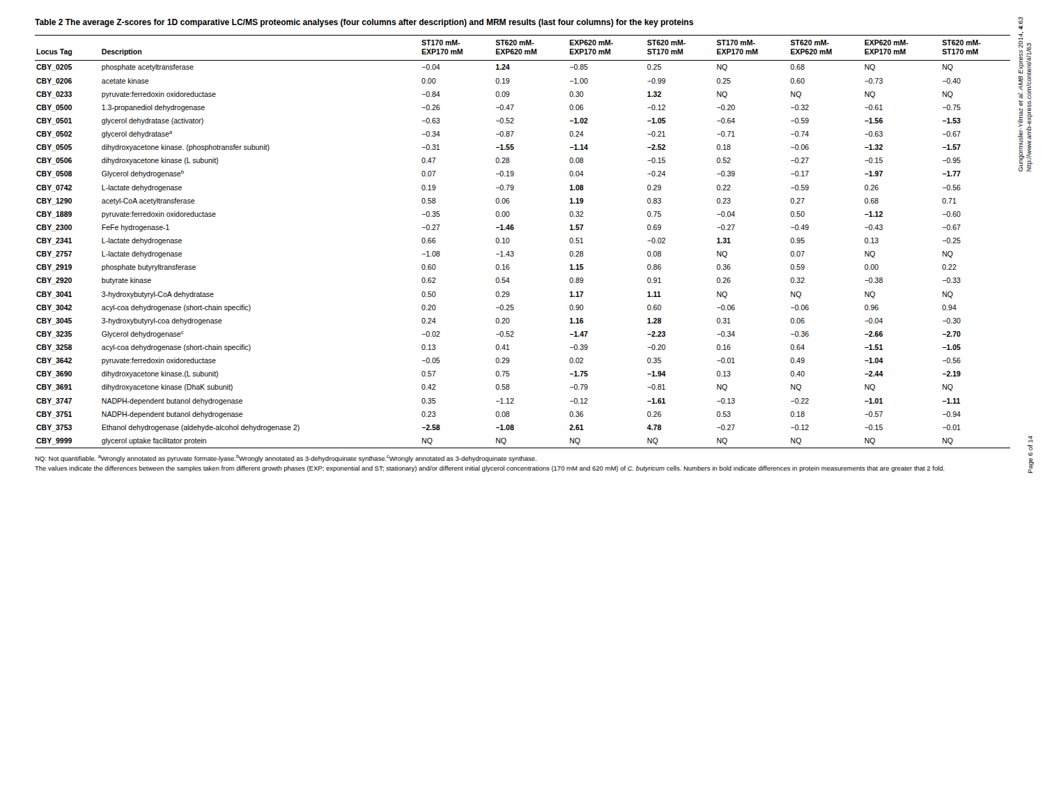Gungormusler-Yilmaz et al. AMB Express 2014, 4:63
http://www.amb-express.com/content/4/1/63
Page 6 of 14
Table 2 The average Z-scores for 1D comparative LC/MS proteomic analyses (four columns after description) and MRM results (last four columns) for the key proteins
| Locus Tag | Description | ST170 mM- EXP170 mM | ST620 mM- EXP620 mM | EXP620 mM- EXP170 mM | ST620 mM- ST170 mM | ST170 mM- EXP170 mM | ST620 mM- EXP620 mM | EXP620 mM- EXP170 mM | ST620 mM- ST170 mM |
| --- | --- | --- | --- | --- | --- | --- | --- | --- | --- |
| CBY_0205 | phosphate acetyltransferase | −0.04 | 1.24 | −0.85 | 0.25 | NQ | 0.68 | NQ | NQ |
| CBY_0206 | acetate kinase | 0.00 | 0.19 | −1.00 | −0.99 | 0.25 | 0.60 | −0.73 | −0.40 |
| CBY_0233 | pyruvate:ferredoxin oxidoreductase | −0.84 | 0.09 | 0.30 | 1.32 | NQ | NQ | NQ | NQ |
| CBY_0500 | 1.3-propanediol dehydrogenase | −0.26 | −0.47 | 0.06 | −0.12 | −0.20 | −0.32 | −0.61 | −0.75 |
| CBY_0501 | glycerol dehydratase (activator) | −0.63 | −0.52 | −1.02 | −1.05 | −0.64 | −0.59 | −1.56 | −1.53 |
| CBY_0502 | glycerol dehydratase a | −0.34 | −0.87 | 0.24 | −0.21 | −0.71 | −0.74 | −0.63 | −0.67 |
| CBY_0505 | dihydroxyacetone kinase. (phosphotransfer subunit) | −0.31 | −1.55 | −1.14 | −2.52 | 0.18 | −0.06 | −1.32 | −1.57 |
| CBY_0506 | dihydroxyacetone kinase (L subunit) | 0.47 | 0.28 | 0.08 | −0.15 | 0.52 | −0.27 | −0.15 | −0.95 |
| CBY_0508 | Glycerol dehydrogenase b | 0.07 | −0.19 | 0.04 | −0.24 | −0.39 | −0.17 | −1.97 | −1.77 |
| CBY_0742 | L-lactate dehydrogenase | 0.19 | −0.79 | 1.08 | 0.29 | 0.22 | −0.59 | 0.26 | −0.56 |
| CBY_1290 | acetyl-CoA acetyltransferase | 0.58 | 0.06 | 1.19 | 0.83 | 0.23 | 0.27 | 0.68 | 0.71 |
| CBY_1889 | pyruvate:ferredoxin oxidoreductase | −0.35 | 0.00 | 0.32 | 0.75 | −0.04 | 0.50 | −1.12 | −0.60 |
| CBY_2300 | FeFe hydrogenase-1 | −0.27 | −1.46 | 1.57 | 0.69 | −0.27 | −0.49 | −0.43 | −0.67 |
| CBY_2341 | L-lactate dehydrogenase | 0.66 | 0.10 | 0.51 | −0.02 | 1.31 | 0.95 | 0.13 | −0.25 |
| CBY_2757 | L-lactate dehydrogenase | −1.08 | −1.43 | 0.28 | 0.08 | NQ | 0.07 | NQ | NQ |
| CBY_2919 | phosphate butyryltransferase | 0.60 | 0.16 | 1.15 | 0.86 | 0.36 | 0.59 | 0.00 | 0.22 |
| CBY_2920 | butyrate kinase | 0.62 | 0.54 | 0.89 | 0.91 | 0.26 | 0.32 | −0.38 | −0.33 |
| CBY_3041 | 3-hydroxybutyryl-CoA dehydratase | 0.50 | 0.29 | 1.17 | 1.11 | NQ | NQ | NQ | NQ |
| CBY_3042 | acyl-coa dehydrogenase (short-chain specific) | 0.20 | −0.25 | 0.90 | 0.60 | −0.06 | −0.06 | 0.96 | 0.94 |
| CBY_3045 | 3-hydroxybutyryl-coa dehydrogenase | 0.24 | 0.20 | 1.16 | 1.28 | 0.31 | 0.06 | −0.04 | −0.30 |
| CBY_3235 | Glycerol dehydrogenase c | −0.02 | −0.52 | −1.47 | −2.23 | −0.34 | −0.36 | −2.66 | −2.70 |
| CBY_3258 | acyl-coa dehydrogenase (short-chain specific) | 0.13 | 0.41 | −0.39 | −0.20 | 0.16 | 0.64 | −1.51 | −1.05 |
| CBY_3642 | pyruvate:ferredoxin oxidoreductase | −0.05 | 0.29 | 0.02 | 0.35 | −0.01 | 0.49 | −1.04 | −0.56 |
| CBY_3690 | dihydroxyacetone kinase.(L subunit) | 0.57 | 0.75 | −1.75 | −1.94 | 0.13 | 0.40 | −2.44 | −2.19 |
| CBY_3691 | dihydroxyacetone kinase (DhaK subunit) | 0.42 | 0.58 | −0.79 | −0.81 | NQ | NQ | NQ | NQ |
| CBY_3747 | NADPH-dependent butanol dehydrogenase | 0.35 | −1.12 | −0.12 | −1.61 | −0.13 | −0.22 | −1.01 | −1.11 |
| CBY_3751 | NADPH-dependent butanol dehydrogenase | 0.23 | 0.08 | 0.36 | 0.26 | 0.53 | 0.18 | −0.57 | −0.94 |
| CBY_3753 | Ethanol dehydrogenase (aldehyde-alcohol dehydrogenase 2) | −2.58 | −1.08 | 2.61 | 4.78 | −0.27 | −0.12 | −0.15 | −0.01 |
| CBY_9999 | glycerol uptake facilitator protein | NQ | NQ | NQ | NQ | NQ | NQ | NQ | NQ |
NQ: Not quantifiable. aWrongly annotated as pyruvate formate-lyase.bWrongly annotated as 3-dehydroquinate synthase.cWrongly annotated as 3-dehydroquinate synthase.
The values indicate the differences between the samples taken from different growth phases (EXP; exponential and ST; stationary) and/or different initial glycerol concentrations (170 mM and 620 mM) of C. butyricum cells. Numbers in bold indicate differences in protein measurements that are greater that 2 fold.